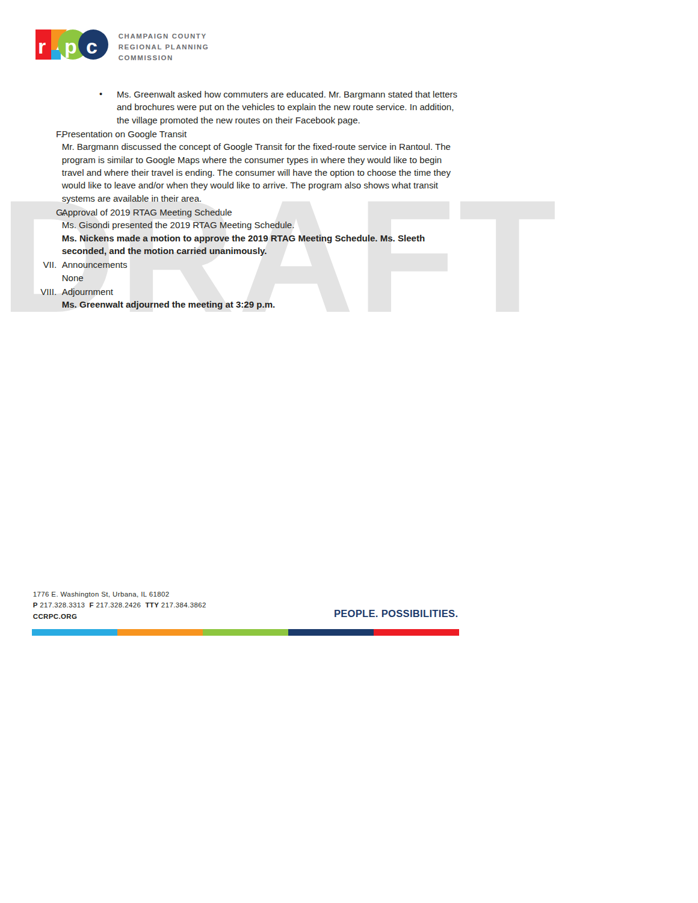r p c
Champaign County
Regional Planning
Commission
DRAFT
Ms. Greenwalt asked how commuters are educated. Mr. Bargmann stated that letters and brochures were put on the vehicles to explain the new route service. In addition, the village promoted the new routes on their Facebook page.
F.
Presentation on Google Transit
Mr. Bargmann discussed the concept of Google Transit for the fixed-route service in Rantoul. The program is similar to Google Maps where the consumer types in where they would like to begin travel and where their travel is ending. The consumer will have the option to choose the time they would like to leave and/or when they would like to arrive. The program also shows what transit systems are available in their area.
G.
Approval of 2019 RTAG Meeting Schedule
Ms. Gisondi presented the 2019 RTAG Meeting Schedule.
Ms. Nickens made a motion to approve the 2019 RTAG Meeting Schedule. Ms. Sleeth seconded, and the motion carried unanimously.
VII.
Announcements
None
VIII.
Adjournment
Ms. Greenwalt adjourned the meeting at 3:29 p.m.
1776 E. Washington St, Urbana, IL 61802
P 217.328.3313 F 217.328.2426 TTY 217.384.3862
CCRPC.ORG
PEOPLE. POSSIBILITIES.